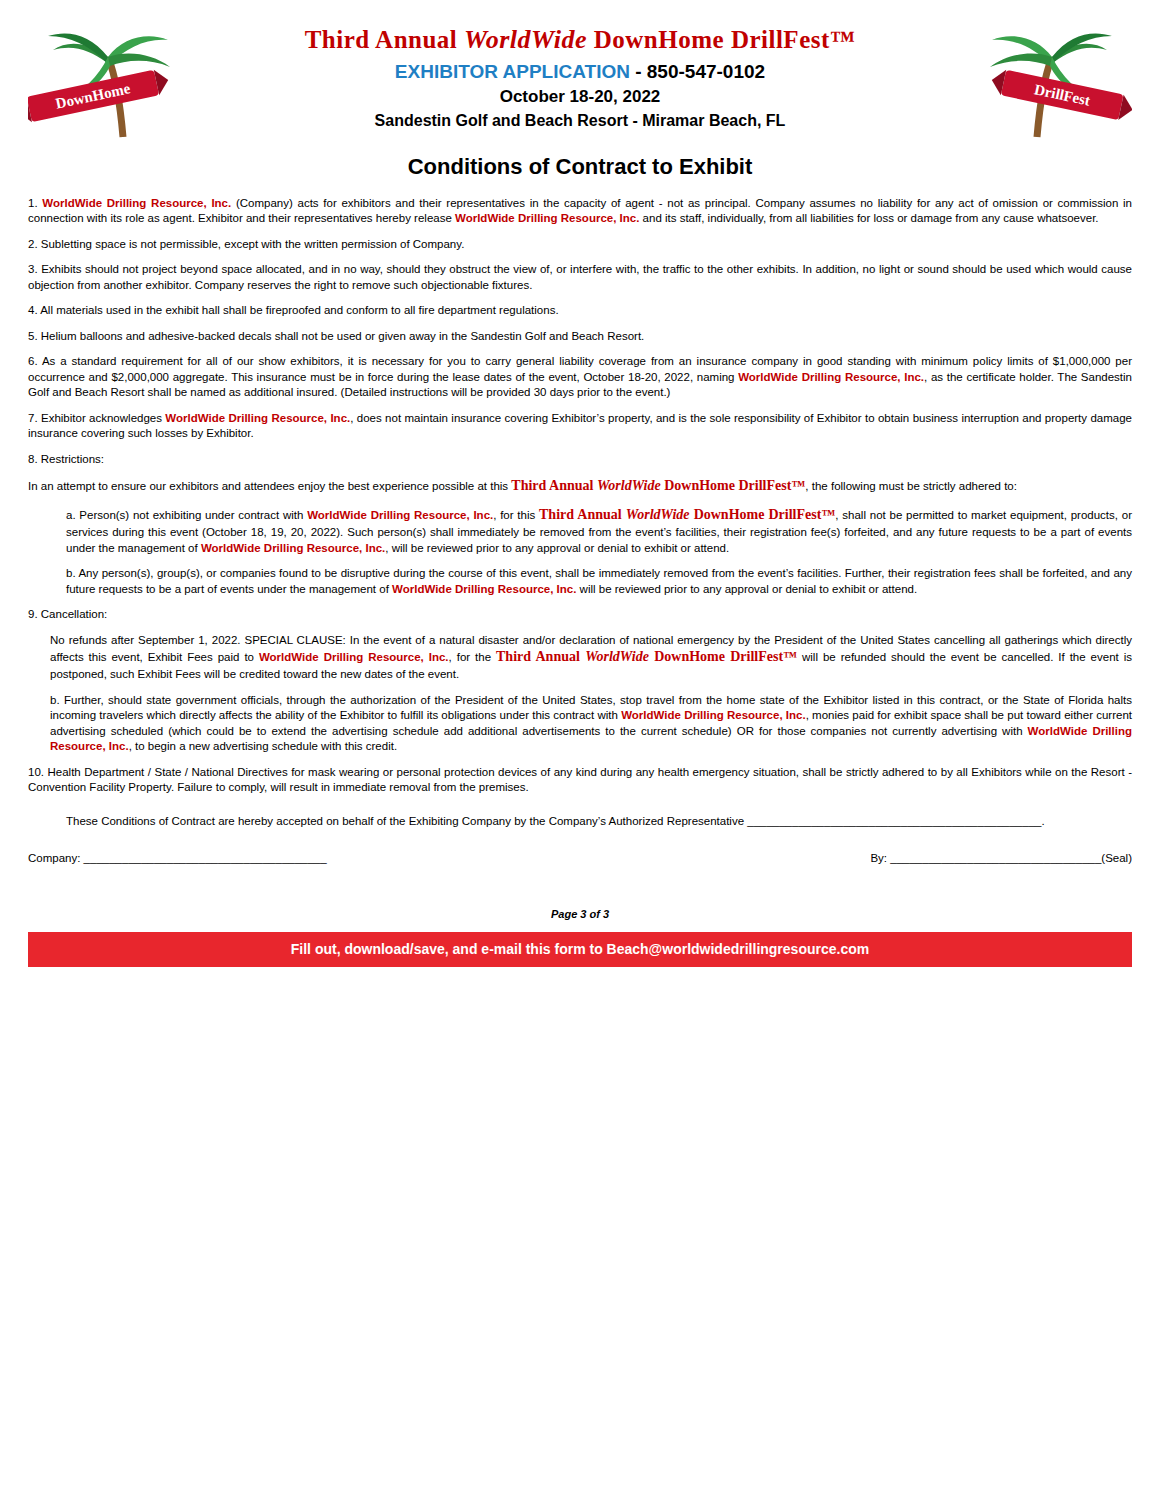DownHome
DrillFest
Third Annual WorldWide DownHome DrillFest™
EXHIBITOR APPLICATION - 850-547-0102
October 18-20, 2022
Sandestin Golf and Beach Resort - Miramar Beach, FL
Conditions of Contract to Exhibit
1. WorldWide Drilling Resource, Inc. (Company) acts for exhibitors and their representatives in the capacity of agent - not as principal. Company assumes no liability for any act of omission or commission in connection with its role as agent. Exhibitor and their representatives hereby release WorldWide Drilling Resource, Inc. and its staff, individually, from all liabilities for loss or damage from any cause whatsoever.
2. Subletting space is not permissible, except with the written permission of Company.
3. Exhibits should not project beyond space allocated, and in no way, should they obstruct the view of, or interfere with, the traffic to the other exhibits. In addition, no light or sound should be used which would cause objection from another exhibitor. Company reserves the right to remove such objectionable fixtures.
4. All materials used in the exhibit hall shall be fireproofed and conform to all fire department regulations.
5. Helium balloons and adhesive-backed decals shall not be used or given away in the Sandestin Golf and Beach Resort.
6. As a standard requirement for all of our show exhibitors, it is necessary for you to carry general liability coverage from an insurance company in good standing with minimum policy limits of $1,000,000 per occurrence and $2,000,000 aggregate. This insurance must be in force during the lease dates of the event, October 18-20, 2022, naming WorldWide Drilling Resource, Inc., as the certificate holder. The Sandestin Golf and Beach Resort shall be named as additional insured. (Detailed instructions will be provided 30 days prior to the event.)
7. Exhibitor acknowledges WorldWide Drilling Resource, Inc., does not maintain insurance covering Exhibitor’s property, and is the sole responsibility of Exhibitor to obtain business interruption and property damage insurance covering such losses by Exhibitor.
8. Restrictions:
In an attempt to ensure our exhibitors and attendees enjoy the best experience possible at this Third Annual WorldWide DownHome DrillFest™, the following must be strictly adhered to:
a. Person(s) not exhibiting under contract with WorldWide Drilling Resource, Inc., for this Third Annual WorldWide DownHome DrillFest™, shall not be permitted to market equipment, products, or services during this event (October 18, 19, 20, 2022). Such person(s) shall immediately be removed from the event’s facilities, their registration fee(s) forfeited, and any future requests to be a part of events under the management of WorldWide Drilling Resource, Inc., will be reviewed prior to any approval or denial to exhibit or attend.
b. Any person(s), group(s), or companies found to be disruptive during the course of this event, shall be immediately removed from the event’s facilities. Further, their registration fees shall be forfeited, and any future requests to be a part of events under the management of WorldWide Drilling Resource, Inc. will be reviewed prior to any approval or denial to exhibit or attend.
9. Cancellation:
No refunds after September 1, 2022. SPECIAL CLAUSE: In the event of a natural disaster and/or declaration of national emergency by the President of the United States cancelling all gatherings which directly affects this event, Exhibit Fees paid to WorldWide Drilling Resource, Inc., for the Third Annual WorldWide DownHome DrillFest™ will be refunded should the event be cancelled. If the event is postponed, such Exhibit Fees will be credited toward the new dates of the event.
b. Further, should state government officials, through the authorization of the President of the United States, stop travel from the home state of the Exhibitor listed in this contract, or the State of Florida halts incoming travelers which directly affects the ability of the Exhibitor to fulfill its obligations under this contract with WorldWide Drilling Resource, Inc., monies paid for exhibit space shall be put toward either current advertising scheduled (which could be to extend the advertising schedule add additional advertisements to the current schedule) OR for those companies not currently advertising with WorldWide Drilling Resource, Inc., to begin a new advertising schedule with this credit.
10. Health Department / State / National Directives for mask wearing or personal protection devices of any kind during any health emergency situation, shall be strictly adhered to by all Exhibitors while on the Resort - Convention Facility Property. Failure to comply, will result in immediate removal from the premises.
These Conditions of Contract are hereby accepted on behalf of the Exhibiting Company by the Company’s Authorized Representative ______________________________________________.
Company: ______________________________________
By: _________________________________(Seal)
Page 3 of 3
Fill out, download/save, and e-mail this form to Beach@worldwidedrillingresource.com